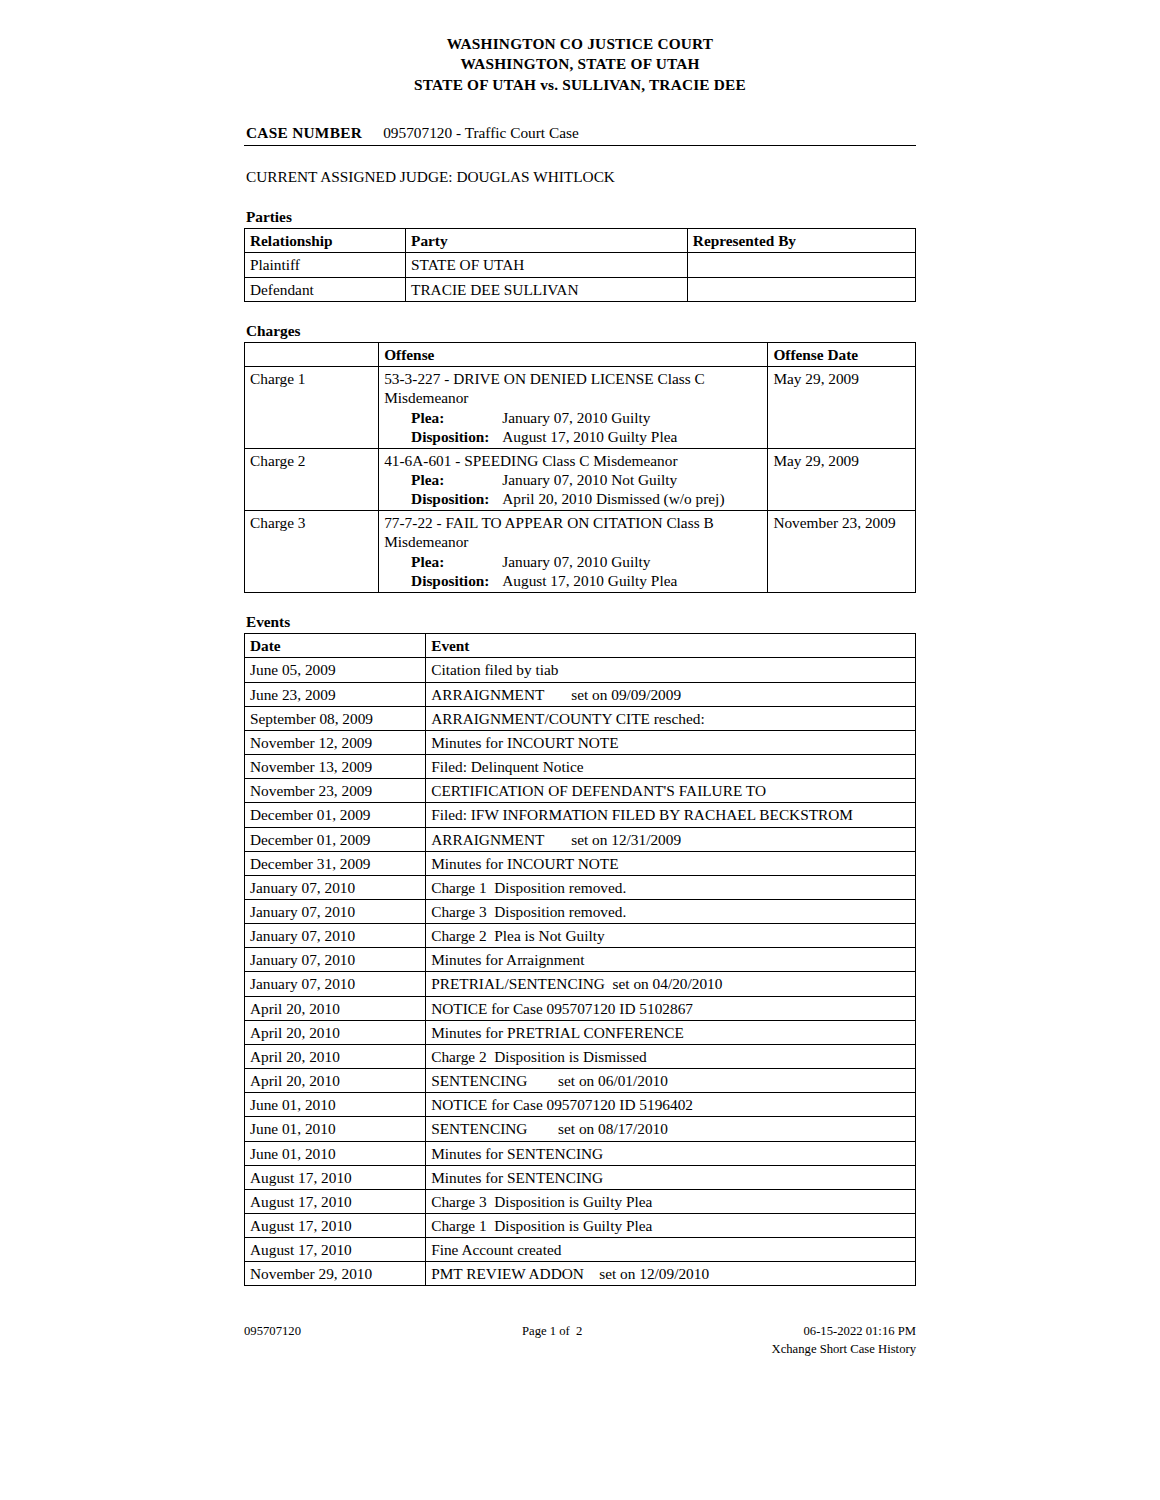WASHINGTON CO JUSTICE COURT
WASHINGTON, STATE OF UTAH
STATE OF UTAH vs. SULLIVAN, TRACIE DEE
CASE NUMBER 095707120 - Traffic Court Case
CURRENT ASSIGNED JUDGE: DOUGLAS WHITLOCK
Parties
| Relationship | Party | Represented By |
| --- | --- | --- |
| Plaintiff | STATE OF UTAH | |
| Defendant | TRACIE DEE SULLIVAN | |
Charges
| | Offense | Offense Date |
| --- | --- | --- |
| Charge 1 | 53-3-227 - DRIVE ON DENIED LICENSE Class C Misdemeanor Plea: January 07, 2010 Guilty Disposition: August 17, 2010 Guilty Plea | May 29, 2009 |
| Charge 2 | 41-6A-601 - SPEEDING Class C Misdemeanor Plea: January 07, 2010 Not Guilty Disposition: April 20, 2010 Dismissed (w/o prej) | May 29, 2009 |
| Charge 3 | 77-7-22 - FAIL TO APPEAR ON CITATION Class B Misdemeanor Plea: January 07, 2010 Guilty Disposition: August 17, 2010 Guilty Plea | November 23, 2009 |
Events
| Date | Event |
| --- | --- |
| June 05, 2009 | Citation filed by tiab |
| June 23, 2009 | ARRAIGNMENT set on 09/09/2009 |
| September 08, 2009 | ARRAIGNMENT/COUNTY CITE resched: |
| November 12, 2009 | Minutes for INCOURT NOTE |
| November 13, 2009 | Filed: Delinquent Notice |
| November 23, 2009 | CERTIFICATION OF DEFENDANT'S FAILURE TO |
| December 01, 2009 | Filed: IFW INFORMATION FILED BY RACHAEL BECKSTROM |
| December 01, 2009 | ARRAIGNMENT set on 12/31/2009 |
| December 31, 2009 | Minutes for INCOURT NOTE |
| January 07, 2010 | Charge 1 Disposition removed. |
| January 07, 2010 | Charge 3 Disposition removed. |
| January 07, 2010 | Charge 2 Plea is Not Guilty |
| January 07, 2010 | Minutes for Arraignment |
| January 07, 2010 | PRETRIAL/SENTENCING set on 04/20/2010 |
| April 20, 2010 | NOTICE for Case 095707120 ID 5102867 |
| April 20, 2010 | Minutes for PRETRIAL CONFERENCE |
| April 20, 2010 | Charge 2 Disposition is Dismissed |
| April 20, 2010 | SENTENCING set on 06/01/2010 |
| June 01, 2010 | NOTICE for Case 095707120 ID 5196402 |
| June 01, 2010 | SENTENCING set on 08/17/2010 |
| June 01, 2010 | Minutes for SENTENCING |
| August 17, 2010 | Minutes for SENTENCING |
| August 17, 2010 | Charge 3 Disposition is Guilty Plea |
| August 17, 2010 | Charge 1 Disposition is Guilty Plea |
| August 17, 2010 | Fine Account created |
| November 29, 2010 | PMT REVIEW ADDON set on 12/09/2010 |
095707120
Page 1 of 2
06-15-2022 01:16 PM
Xchange Short Case History